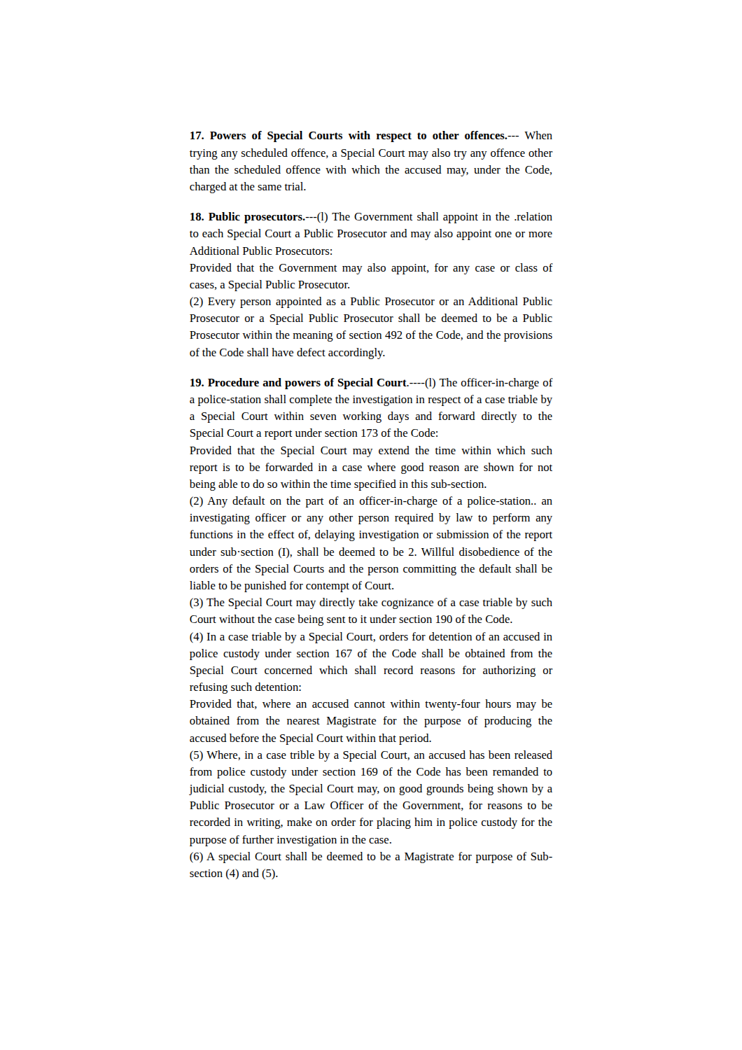17. Powers of Special Courts with respect to other offences.--- When trying any scheduled offence, a Special Court may also try any offence other than the scheduled offence with which the accused may, under the Code, charged at the same trial.
18. Public prosecutors.---(l) The Government shall appoint in the .relation to each Special Court a Public Prosecutor and may also appoint one or more Additional Public Prosecutors:
Provided that the Government may also appoint, for any case or class of cases, a Special Public Prosecutor.
(2) Every person appointed as a Public Prosecutor or an Additional Public Prosecutor or a Special Public Prosecutor shall be deemed to be a Public Prosecutor within the meaning of section 492 of the Code, and the provisions of the Code shall have defect accordingly.
19. Procedure and powers of Special Court.----(l) The officer-in-charge of a police-station shall complete the investigation in respect of a case triable by a Special Court within seven working days and forward directly to the Special Court a report under section 173 of the Code:
Provided that the Special Court may extend the time within which such report is to be forwarded in a case where good reason are shown for not being able to do so within the time specified in this sub-section.
(2) Any default on the part of an officer-in-charge of a police-station.. an investigating officer or any other person required by law to perform any functions in the effect of, delaying investigation or submission of the report under sub·section (I), shall be deemed to be 2. Willful disobedience of the orders of the Special Courts and the person committing the default shall be liable to be punished for contempt of Court.
(3) The Special Court may directly take cognizance of a case triable by such Court without the case being sent to it under section 190 of the Code.
(4) In a case triable by a Special Court, orders for detention of an accused in police custody under section 167 of the Code shall be obtained from the Special Court concerned which shall record reasons for authorizing or refusing such detention:
Provided that, where an accused cannot within twenty-four hours may be obtained from the nearest Magistrate for the purpose of producing the accused before the Special Court within that period.
(5) Where, in a case trible by a Special Court, an accused has been released from police custody under section 169 of the Code has been remanded to judicial custody, the Special Court may, on good grounds being shown by a Public Prosecutor or a Law Officer of the Government, for reasons to be recorded in writing, make on order for placing him in police custody for the purpose of further investigation in the case.
(6) A special Court shall be deemed to be a Magistrate for purpose of Sub-section (4) and (5).